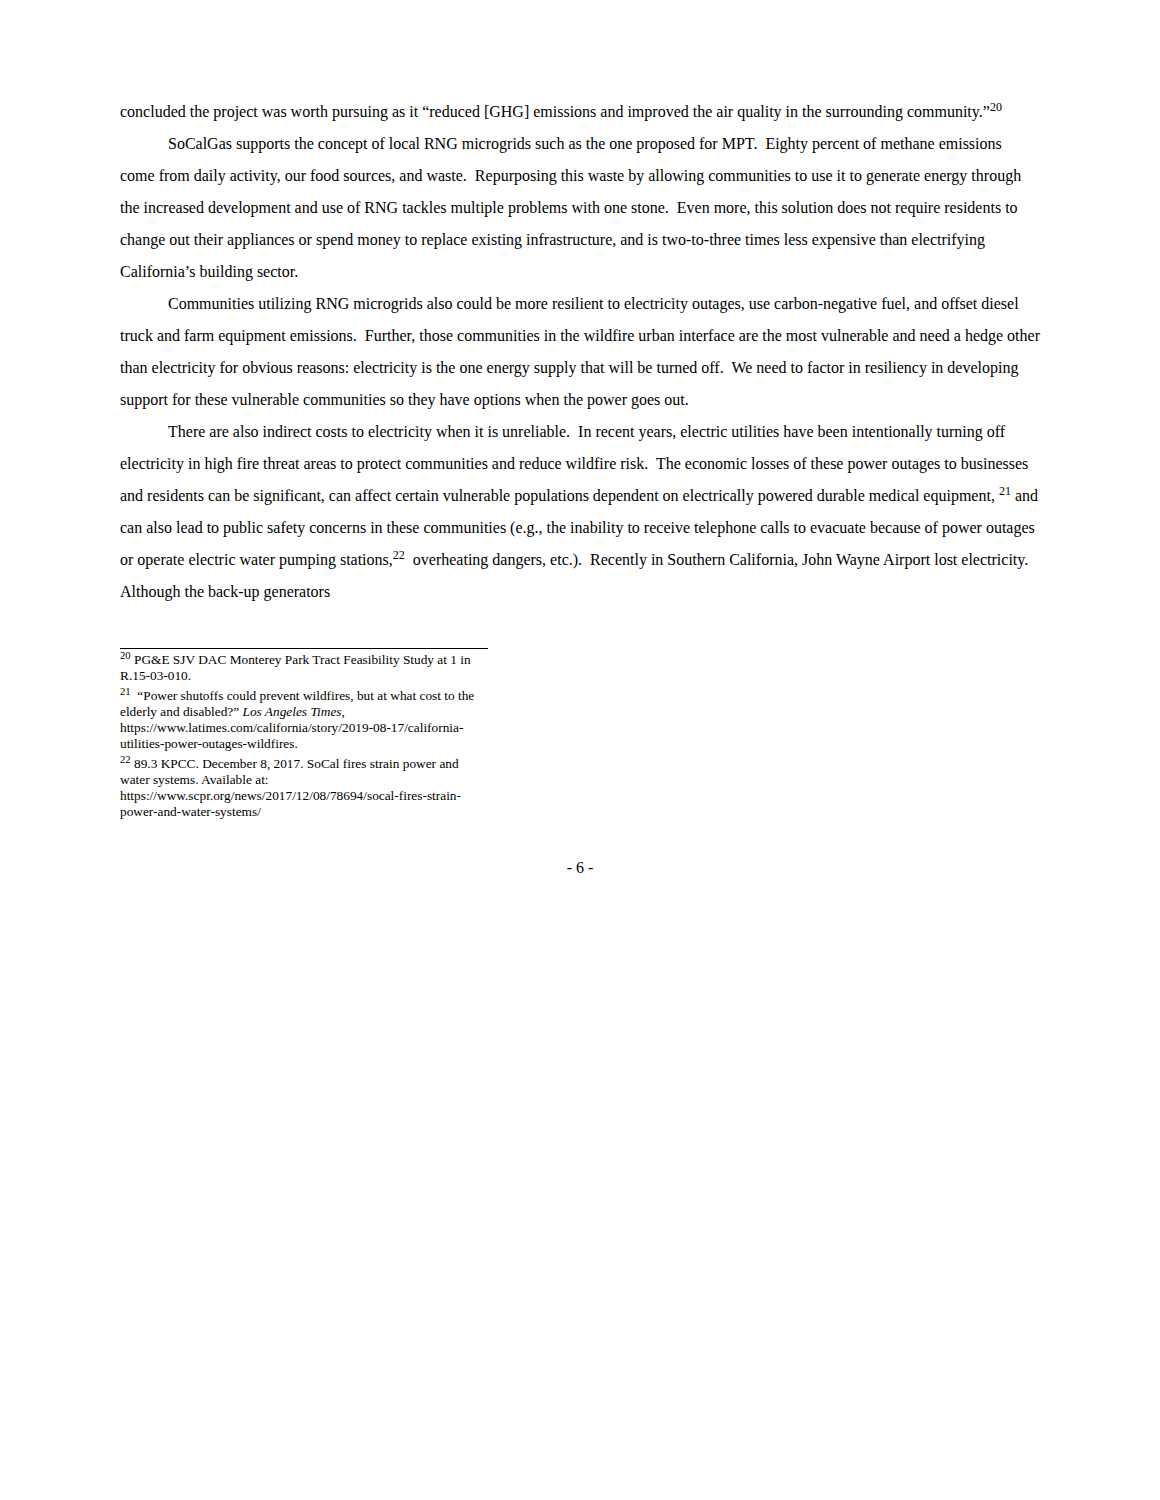concluded the project was worth pursuing as it “reduced [GHG] emissions and improved the air quality in the surrounding community.”20
SoCalGas supports the concept of local RNG microgrids such as the one proposed for MPT. Eighty percent of methane emissions come from daily activity, our food sources, and waste. Repurposing this waste by allowing communities to use it to generate energy through the increased development and use of RNG tackles multiple problems with one stone. Even more, this solution does not require residents to change out their appliances or spend money to replace existing infrastructure, and is two-to-three times less expensive than electrifying California’s building sector.
Communities utilizing RNG microgrids also could be more resilient to electricity outages, use carbon-negative fuel, and offset diesel truck and farm equipment emissions. Further, those communities in the wildfire urban interface are the most vulnerable and need a hedge other than electricity for obvious reasons: electricity is the one energy supply that will be turned off. We need to factor in resiliency in developing support for these vulnerable communities so they have options when the power goes out.
There are also indirect costs to electricity when it is unreliable. In recent years, electric utilities have been intentionally turning off electricity in high fire threat areas to protect communities and reduce wildfire risk. The economic losses of these power outages to businesses and residents can be significant, can affect certain vulnerable populations dependent on electrically powered durable medical equipment, 21 and can also lead to public safety concerns in these communities (e.g., the inability to receive telephone calls to evacuate because of power outages or operate electric water pumping stations,22 overheating dangers, etc.). Recently in Southern California, John Wayne Airport lost electricity. Although the back-up generators
20 PG&E SJV DAC Monterey Park Tract Feasibility Study at 1 in R.15-03-010.
21 “Power shutoffs could prevent wildfires, but at what cost to the elderly and disabled?” Los Angeles Times, https://www.latimes.com/california/story/2019-08-17/california-utilities-power-outages-wildfires.
22 89.3 KPCC. December 8, 2017. SoCal fires strain power and water systems. Available at: https://www.scpr.org/news/2017/12/08/78694/socal-fires-strain-power-and-water-systems/
- 6 -